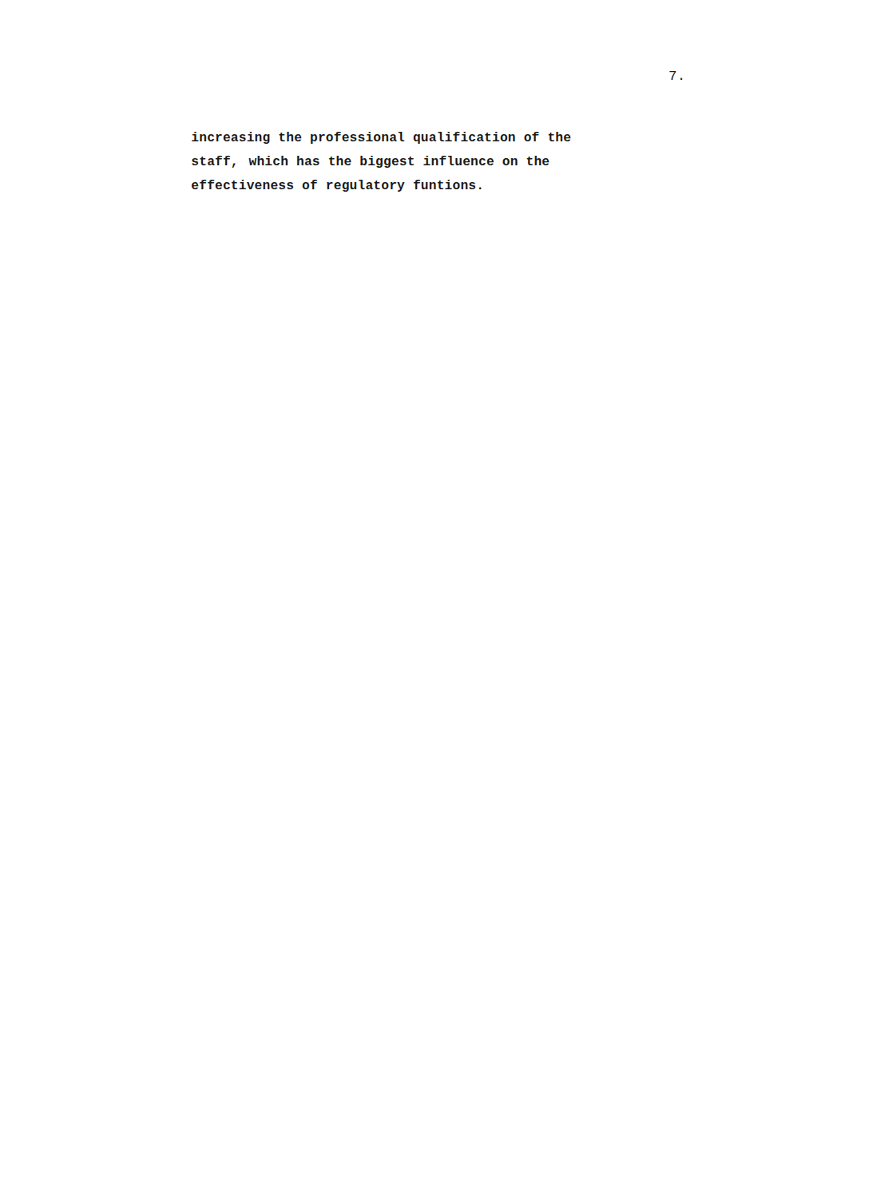7.
increasing the professional qualification of the staff, which has the biggest influence on the effectiveness of regulatory funtions.